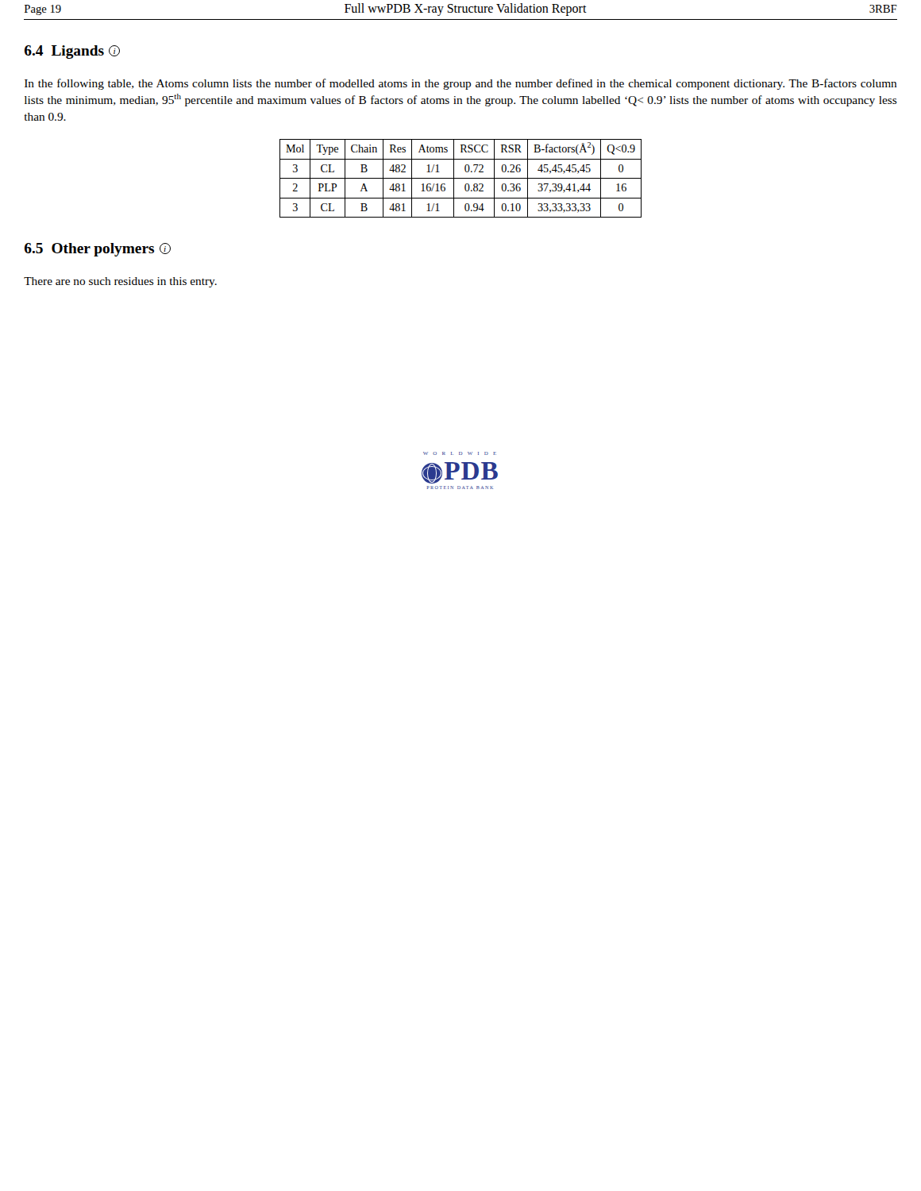Page 19
Full wwPDB X-ray Structure Validation Report
3RBF
6.4 Ligandsi
In the following table, the Atoms column lists the number of modelled atoms in the group and the number defined in the chemical component dictionary. The B-factors column lists the minimum, median, 95th percentile and maximum values of B factors of atoms in the group. The column labelled ‘Q< 0.9’ lists the number of atoms with occupancy less than 0.9.
| Mol | Type | Chain | Res | Atoms | RSCC | RSR | B-factors(Å 2 ) | Q<0.9 |
| --- | --- | --- | --- | --- | --- | --- | --- | --- |
| 3 | CL | B | 482 | 1/1 | 0.72 | 0.26 | 45,45,45,45 | 0 |
| 2 | PLP | A | 481 | 16/16 | 0.82 | 0.36 | 37,39,41,44 | 16 |
| 3 | CL | B | 481 | 1/1 | 0.94 | 0.10 | 33,33,33,33 | 0 |
6.5 Other polymersi
There are no such residues in this entry.
W O R L D W I D E
PDB
PROTEIN DATA BANK